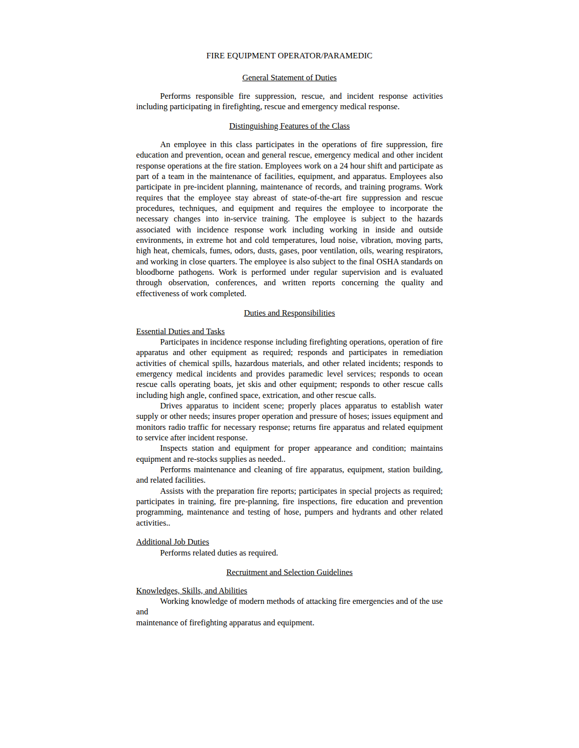FIRE EQUIPMENT OPERATOR/PARAMEDIC
General Statement of Duties
Performs responsible fire suppression, rescue, and incident response activities including participating in firefighting, rescue and emergency medical response.
Distinguishing Features of the Class
An employee in this class participates in the operations of fire suppression, fire education and prevention, ocean and general rescue, emergency medical and other incident response operations at the fire station. Employees work on a 24 hour shift and participate as part of a team in the maintenance of facilities, equipment, and apparatus. Employees also participate in pre-incident planning, maintenance of records, and training programs. Work requires that the employee stay abreast of state-of-the-art fire suppression and rescue procedures, techniques, and equipment and requires the employee to incorporate the necessary changes into in-service training. The employee is subject to the hazards associated with incidence response work including working in inside and outside environments, in extreme hot and cold temperatures, loud noise, vibration, moving parts, high heat, chemicals, fumes, odors, dusts, gases, poor ventilation, oils, wearing respirators, and working in close quarters. The employee is also subject to the final OSHA standards on bloodborne pathogens. Work is performed under regular supervision and is evaluated through observation, conferences, and written reports concerning the quality and effectiveness of work completed.
Duties and Responsibilities
Essential Duties and Tasks
Participates in incidence response including firefighting operations, operation of fire apparatus and other equipment as required; responds and participates in remediation activities of chemical spills, hazardous materials, and other related incidents; responds to emergency medical incidents and provides paramedic level services; responds to ocean rescue calls operating boats, jet skis and other equipment; responds to other rescue calls including high angle, confined space, extrication, and other rescue calls.
Drives apparatus to incident scene; properly places apparatus to establish water supply or other needs; insures proper operation and pressure of hoses; issues equipment and monitors radio traffic for necessary response; returns fire apparatus and related equipment to service after incident response.
Inspects station and equipment for proper appearance and condition; maintains equipment and re-stocks supplies as needed..
Performs maintenance and cleaning of fire apparatus, equipment, station building, and related facilities.
Assists with the preparation fire reports; participates in special projects as required; participates in training, fire pre-planning, fire inspections, fire education and prevention programming, maintenance and testing of hose, pumpers and hydrants and other related activities..
Additional Job Duties
Performs related duties as required.
Recruitment and Selection Guidelines
Knowledges, Skills, and Abilities
Working knowledge of modern methods of attacking fire emergencies and of the use and
maintenance of firefighting apparatus and equipment.